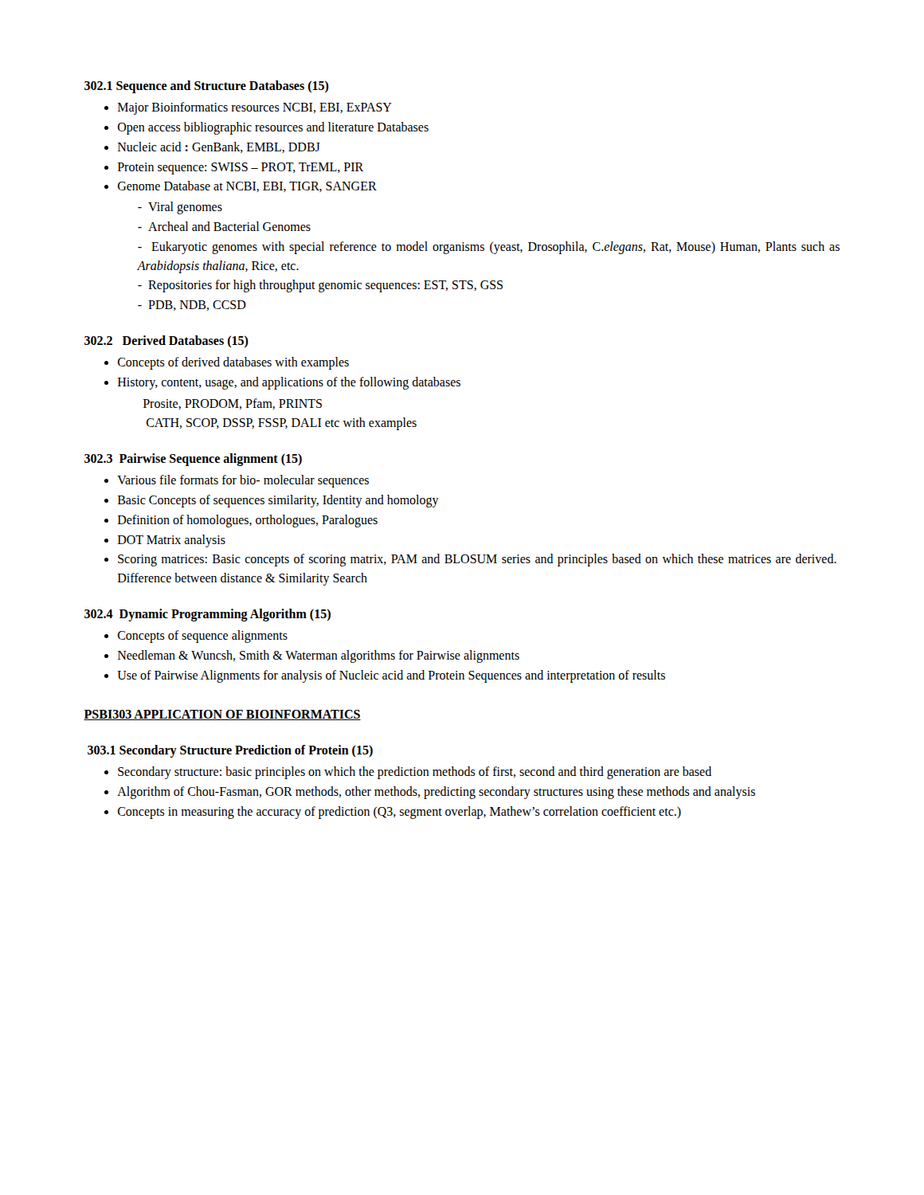302.1 Sequence and Structure Databases (15)
Major Bioinformatics resources NCBI, EBI, ExPASY
Open access bibliographic resources and literature Databases
Nucleic acid : GenBank, EMBL, DDBJ
Protein sequence: SWISS – PROT, TrEML, PIR
Genome Database at NCBI, EBI, TIGR, SANGER
Viral genomes
Archeal and Bacterial Genomes
Eukaryotic genomes with special reference to model organisms (yeast, Drosophila, C.elegans, Rat, Mouse) Human, Plants such as Arabidopsis thaliana, Rice, etc.
Repositories for high throughput genomic sequences: EST, STS, GSS
PDB, NDB, CCSD
302.2 Derived Databases (15)
Concepts of derived databases with examples
History, content, usage, and applications of the following databases
Prosite, PRODOM, Pfam, PRINTS
CATH, SCOP, DSSP, FSSP, DALI etc with examples
302.3 Pairwise Sequence alignment (15)
Various file formats for bio- molecular sequences
Basic Concepts of sequences similarity, Identity and homology
Definition of homologues, orthologues, Paralogues
DOT Matrix analysis
Scoring matrices: Basic concepts of scoring matrix, PAM and BLOSUM series and principles based on which these matrices are derived. Difference between distance & Similarity Search
302.4 Dynamic Programming Algorithm (15)
Concepts of sequence alignments
Needleman & Wuncsh, Smith & Waterman algorithms for Pairwise alignments
Use of Pairwise Alignments for analysis of Nucleic acid and Protein Sequences and interpretation of results
PSBI303 APPLICATION OF BIOINFORMATICS
303.1 Secondary Structure Prediction of Protein (15)
Secondary structure: basic principles on which the prediction methods of first, second and third generation are based
Algorithm of Chou-Fasman, GOR methods, other methods, predicting secondary structures using these methods and analysis
Concepts in measuring the accuracy of prediction (Q3, segment overlap, Mathew’s correlation coefficient etc.)